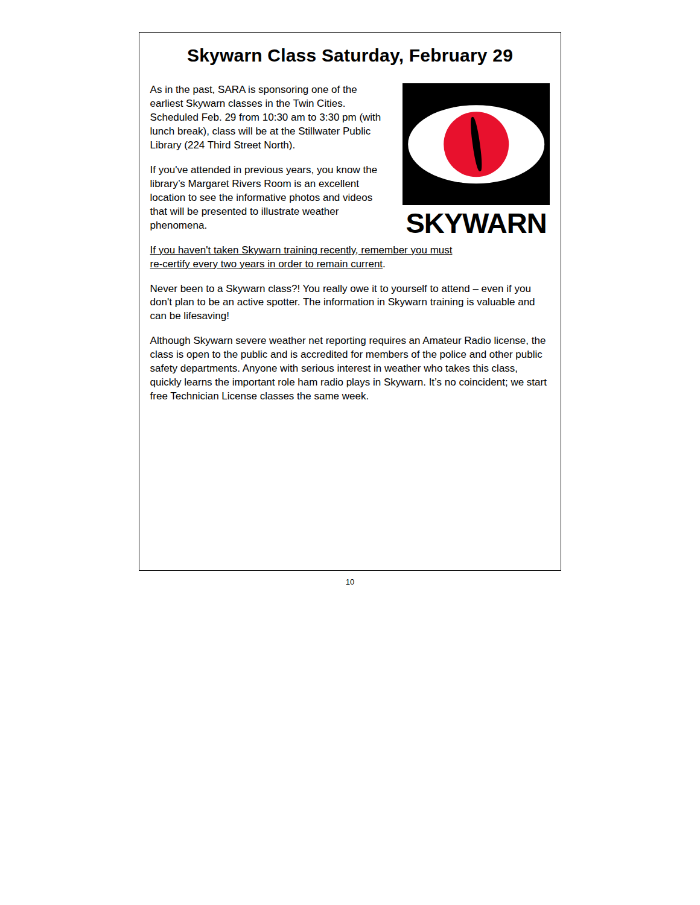Skywarn Class Saturday, February 29
SKYWARN
As in the past, SARA is sponsoring one of the earliest Skywarn classes in the Twin Cities. Scheduled Feb. 29 from 10:30 am to 3:30 pm (with lunch break), class will be at the Stillwater Public Library (224 Third Street North).
If you've attended in previous years, you know the library’s Margaret Rivers Room is an excellent location to see the informative photos and videos that will be presented to illustrate weather phenomena.
If you haven't taken Skywarn training recently, remember you must
re-certify every two years in order to remain current.
Never been to a Skywarn class?! You really owe it to yourself to attend – even if you don't plan to be an active spotter. The information in Skywarn training is valuable and can be lifesaving!
Although Skywarn severe weather net reporting requires an Amateur Radio license, the class is open to the public and is accredited for members of the police and other public safety departments. Anyone with serious interest in weather who takes this class, quickly learns the important role ham radio plays in Skywarn. It’s no coincident; we start free Technician License classes the same week.
10